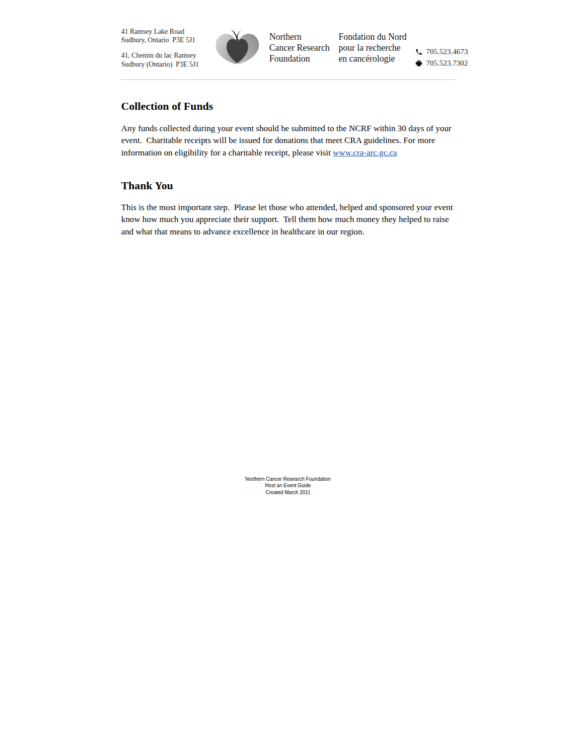41 Ramsey Lake Road
Sudbury, Ontario P3E 5J1
41, Chemin du lac Ramsey
Sudbury (Ontario) P3E 5J1
Northern
Cancer Research
Foundation Fondation du Nord
pour la recherche
en cancérologie
705.523.4673
705.523.7302
Collection of Funds
Any funds collected during your event should be submitted to the NCRF within 30 days of your event. Charitable receipts will be issued for donations that meet CRA guidelines. For more information on eligibility for a charitable receipt, please visit www.cra-arc.gc.ca
Thank You
This is the most important step. Please let those who attended, helped and sponsored your event know how much you appreciate their support. Tell them how much money they helped to raise and what that means to advance excellence in healthcare in our region.
Northern Cancer Research Foundation
Host an Event Guide
Created March 2011